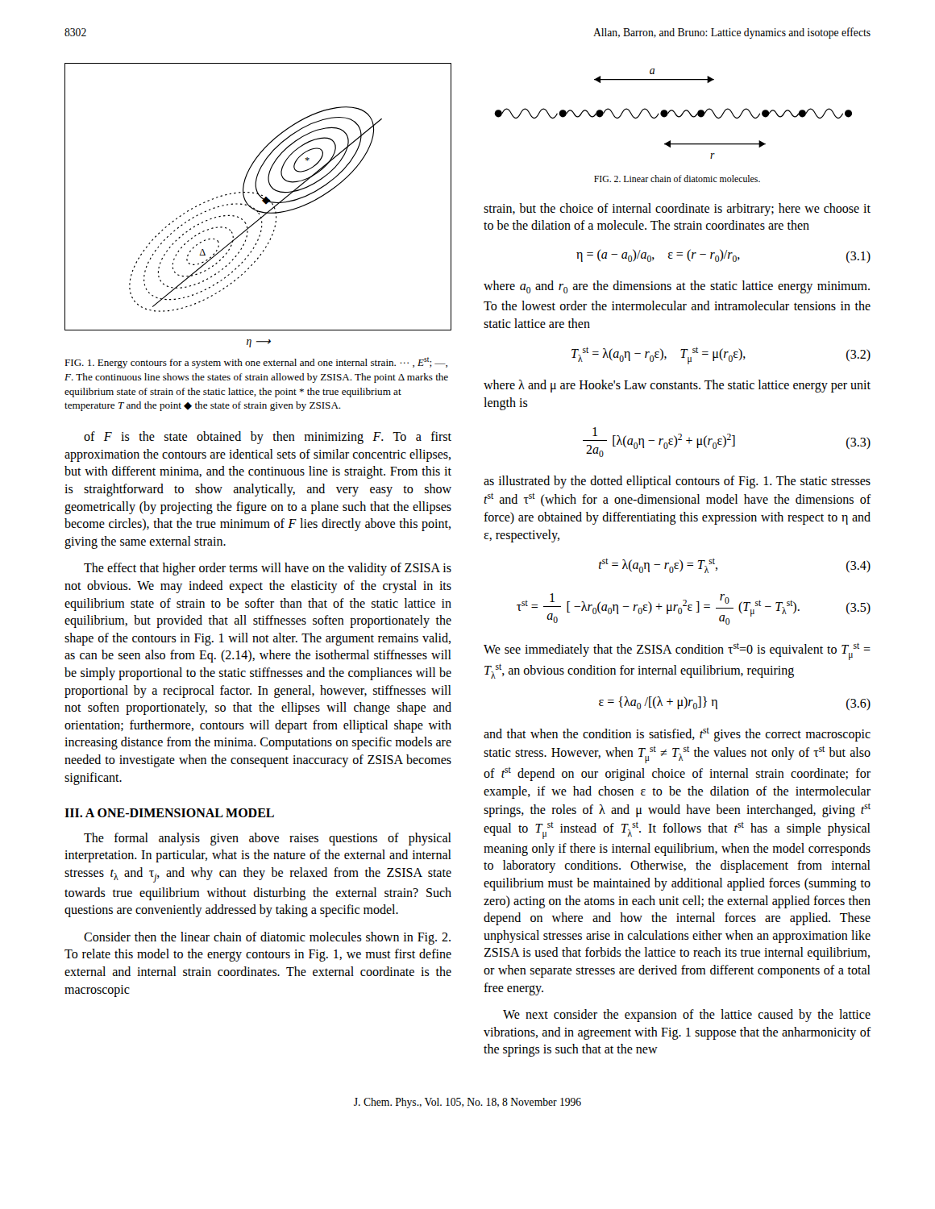8302
Allan, Barron, and Bruno: Lattice dynamics and isotope effects
ε Δ * ◆
η ⟶
FIG. 1. Energy contours for a system with one external and one internal strain. ··· , Est; —, F. The continuous line shows the states of strain allowed by ZSISA. The point Δ marks the equilibrium state of strain of the static lattice, the point * the true equilibrium at temperature T and the point ◆ the state of strain given by ZSISA.
of F is the state obtained by then minimizing F. To a first approximation the contours are identical sets of similar concentric ellipses, but with different minima, and the continuous line is straight. From this it is straightforward to show analytically, and very easy to show geometrically (by projecting the figure on to a plane such that the ellipses become circles), that the true minimum of F lies directly above this point, giving the same external strain.
The effect that higher order terms will have on the validity of ZSISA is not obvious. We may indeed expect the elasticity of the crystal in its equilibrium state of strain to be softer than that of the static lattice in equilibrium, but provided that all stiffnesses soften proportionately the shape of the contours in Fig. 1 will not alter. The argument remains valid, as can be seen also from Eq. (2.14), where the isothermal stiffnesses will be simply proportional to the static stiffnesses and the compliances will be proportional by a reciprocal factor. In general, however, stiffnesses will not soften proportionately, so that the ellipses will change shape and orientation; furthermore, contours will depart from elliptical shape with increasing distance from the minima. Computations on specific models are needed to investigate when the consequent inaccuracy of ZSISA becomes significant.
III. A ONE-DIMENSIONAL MODEL
The formal analysis given above raises questions of physical interpretation. In particular, what is the nature of the external and internal stresses tλ and τj, and why can they be relaxed from the ZSISA state towards true equilibrium without disturbing the external strain? Such questions are conveniently addressed by taking a specific model.
Consider then the linear chain of diatomic molecules shown in Fig. 2. To relate this model to the energy contours in Fig. 1, we must first define external and internal strain coordinates. The external coordinate is the macroscopic
a r
FIG. 2. Linear chain of diatomic molecules.
strain, but the choice of internal coordinate is arbitrary; here we choose it to be the dilation of a molecule. The strain coordinates are then
η = (a − a0)/a0, ε = (r − r0)/r0,
(3.1)
where a0 and r0 are the dimensions at the static lattice energy minimum. To the lowest order the intermolecular and intramolecular tensions in the static lattice are then
Tλst = λ(a0η − r0ε), Tμst = μ(r0ε),
(3.2)
where λ and μ are Hooke's Law constants. The static lattice energy per unit length is
12a0 [λ(a0η − r0ε)2 + μ(r0ε)2]
(3.3)
as illustrated by the dotted elliptical contours of Fig. 1. The static stresses tst and τst (which for a one-dimensional model have the dimensions of force) are obtained by differentiating this expression with respect to η and ε, respectively,
tst = λ(a0η − r0ε) = Tλst,
(3.4)
τst = 1 a0 [ −λr0(a0η − r0ε) + μr02ε ] = r0 a0 (Tμst − Tλst).
(3.5)
We see immediately that the ZSISA condition τst=0 is equivalent to Tμst = Tλst, an obvious condition for internal equilibrium, requiring
ε = {λa0 /[(λ + μ)r0]} η
(3.6)
and that when the condition is satisfied, tst gives the correct macroscopic static stress. However, when Tμst ≠ Tλst the values not only of τst but also of tst depend on our original choice of internal strain coordinate; for example, if we had chosen ε to be the dilation of the intermolecular springs, the roles of λ and μ would have been interchanged, giving tst equal to Tμst instead of Tλst. It follows that tst has a simple physical meaning only if there is internal equilibrium, when the model corresponds to laboratory conditions. Otherwise, the displacement from internal equilibrium must be maintained by additional applied forces (summing to zero) acting on the atoms in each unit cell; the external applied forces then depend on where and how the internal forces are applied. These unphysical stresses arise in calculations either when an approximation like ZSISA is used that forbids the lattice to reach its true internal equilibrium, or when separate stresses are derived from different components of a total free energy.
We next consider the expansion of the lattice caused by the lattice vibrations, and in agreement with Fig. 1 suppose that the anharmonicity of the springs is such that at the new
J. Chem. Phys., Vol. 105, No. 18, 8 November 1996